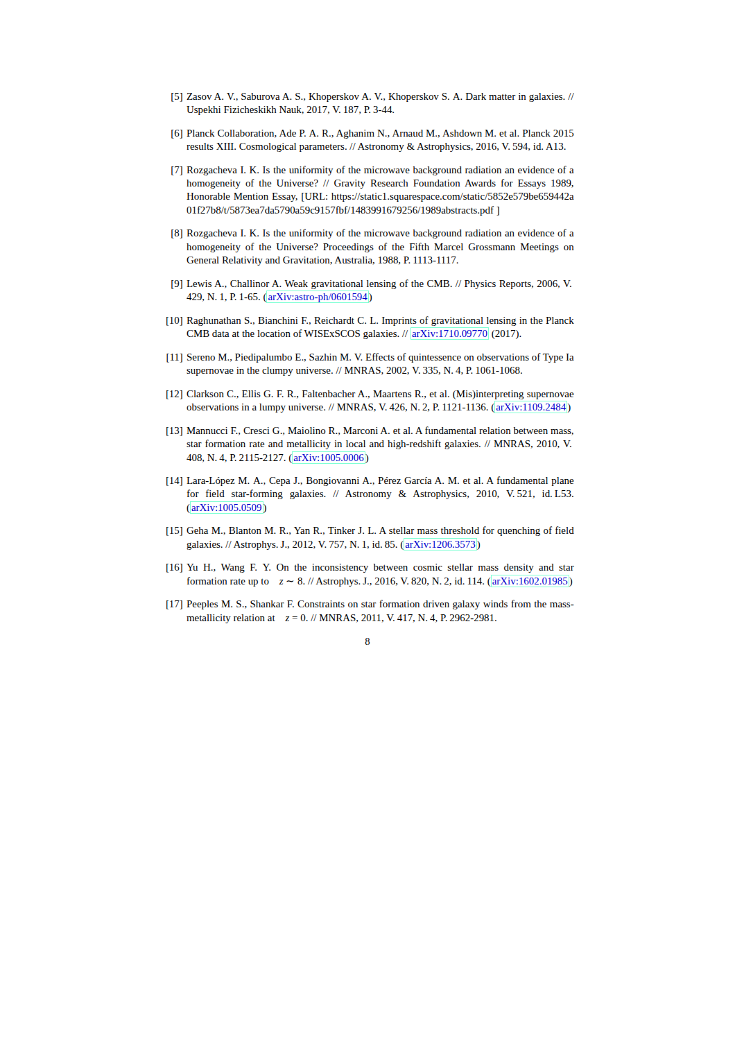[5] Zasov A. V., Saburova A. S., Khoperskov A. V., Khoperskov S. A. Dark matter in galaxies. // Uspekhi Fizicheskikh Nauk, 2017, V. 187, P. 3-44.
[6] Planck Collaboration, Ade P. A. R., Aghanim N., Arnaud M., Ashdown M. et al. Planck 2015 results XIII. Cosmological parameters. // Astronomy & Astrophysics, 2016, V. 594, id. A13.
[7] Rozgacheva I. K. Is the uniformity of the microwave background radiation an evidence of a homogeneity of the Universe? // Gravity Research Foundation Awards for Essays 1989, Honorable Mention Essay, [URL: https://static1.squarespace.com/static/5852e579be659442a01f27b8/t/5873ea7da5790a59c9157fbf/1483991679256/1989abstracts.pdf ]
[8] Rozgacheva I. K. Is the uniformity of the microwave background radiation an evidence of a homogeneity of the Universe? Proceedings of the Fifth Marcel Grossmann Meetings on General Relativity and Gravitation, Australia, 1988, P. 1113-1117.
[9] Lewis A., Challinor A. Weak gravitational lensing of the CMB. // Physics Reports, 2006, V. 429, N. 1, P. 1-65. (arXiv:astro-ph/0601594)
[10] Raghunathan S., Bianchini F., Reichardt C. L. Imprints of gravitational lensing in the Planck CMB data at the location of WISExSCOS galaxies. // arXiv:1710.09770 (2017).
[11] Sereno M., Piedipalumbo E., Sazhin M. V. Effects of quintessence on observations of Type Ia supernovae in the clumpy universe. // MNRAS, 2002, V. 335, N. 4, P. 1061-1068.
[12] Clarkson C., Ellis G. F. R., Faltenbacher A., Maartens R., et al. (Mis)interpreting supernovae observations in a lumpy universe. // MNRAS, V. 426, N. 2, P. 1121-1136. (arXiv:1109.2484)
[13] Mannucci F., Cresci G., Maiolino R., Marconi A. et al. A fundamental relation between mass, star formation rate and metallicity in local and high-redshift galaxies. // MNRAS, 2010, V. 408, N. 4, P. 2115-2127. (arXiv:1005.0006)
[14] Lara-López M. A., Cepa J., Bongiovanni A., Pérez García A. M. et al. A fundamental plane for field star-forming galaxies. // Astronomy & Astrophysics, 2010, V. 521, id. L53. (arXiv:1005.0509)
[15] Geha M., Blanton M. R., Yan R., Tinker J. L. A stellar mass threshold for quenching of field galaxies. // Astrophys. J., 2012, V. 757, N. 1, id. 85. (arXiv:1206.3573)
[16] Yu H., Wang F. Y. On the inconsistency between cosmic stellar mass density and star formation rate up to z ∼ 8. // Astrophys. J., 2016, V. 820, N. 2, id. 114. (arXiv:1602.01985)
[17] Peeples M. S., Shankar F. Constraints on star formation driven galaxy winds from the mass-metallicity relation at z = 0. // MNRAS, 2011, V. 417, N. 4, P. 2962-2981.
8